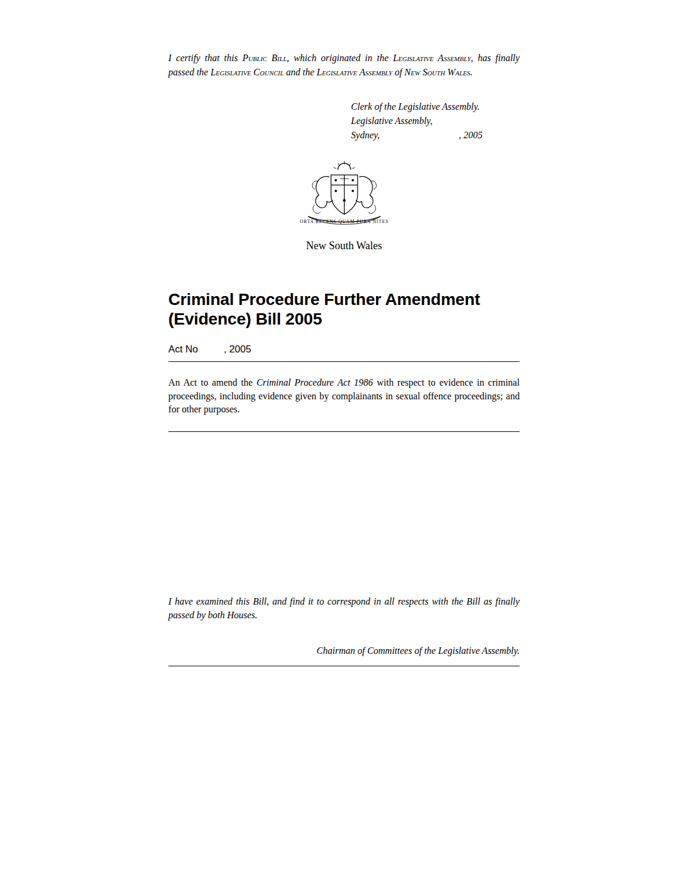I certify that this Public Bill, which originated in the Legislative Assembly, has finally passed the Legislative Council and the Legislative Assembly of New South Wales.
Clerk of the Legislative Assembly. Legislative Assembly, Sydney,, 2005
ORTA RECENS QUAM PURA NITES
New South Wales
Criminal Procedure Further Amendment (Evidence) Bill 2005
Act No , 2005
An Act to amend the Criminal Procedure Act 1986 with respect to evidence in criminal proceedings, including evidence given by complainants in sexual offence proceedings; and for other purposes.
I have examined this Bill, and find it to correspond in all respects with the Bill as finally passed by both Houses.
Chairman of Committees of the Legislative Assembly.